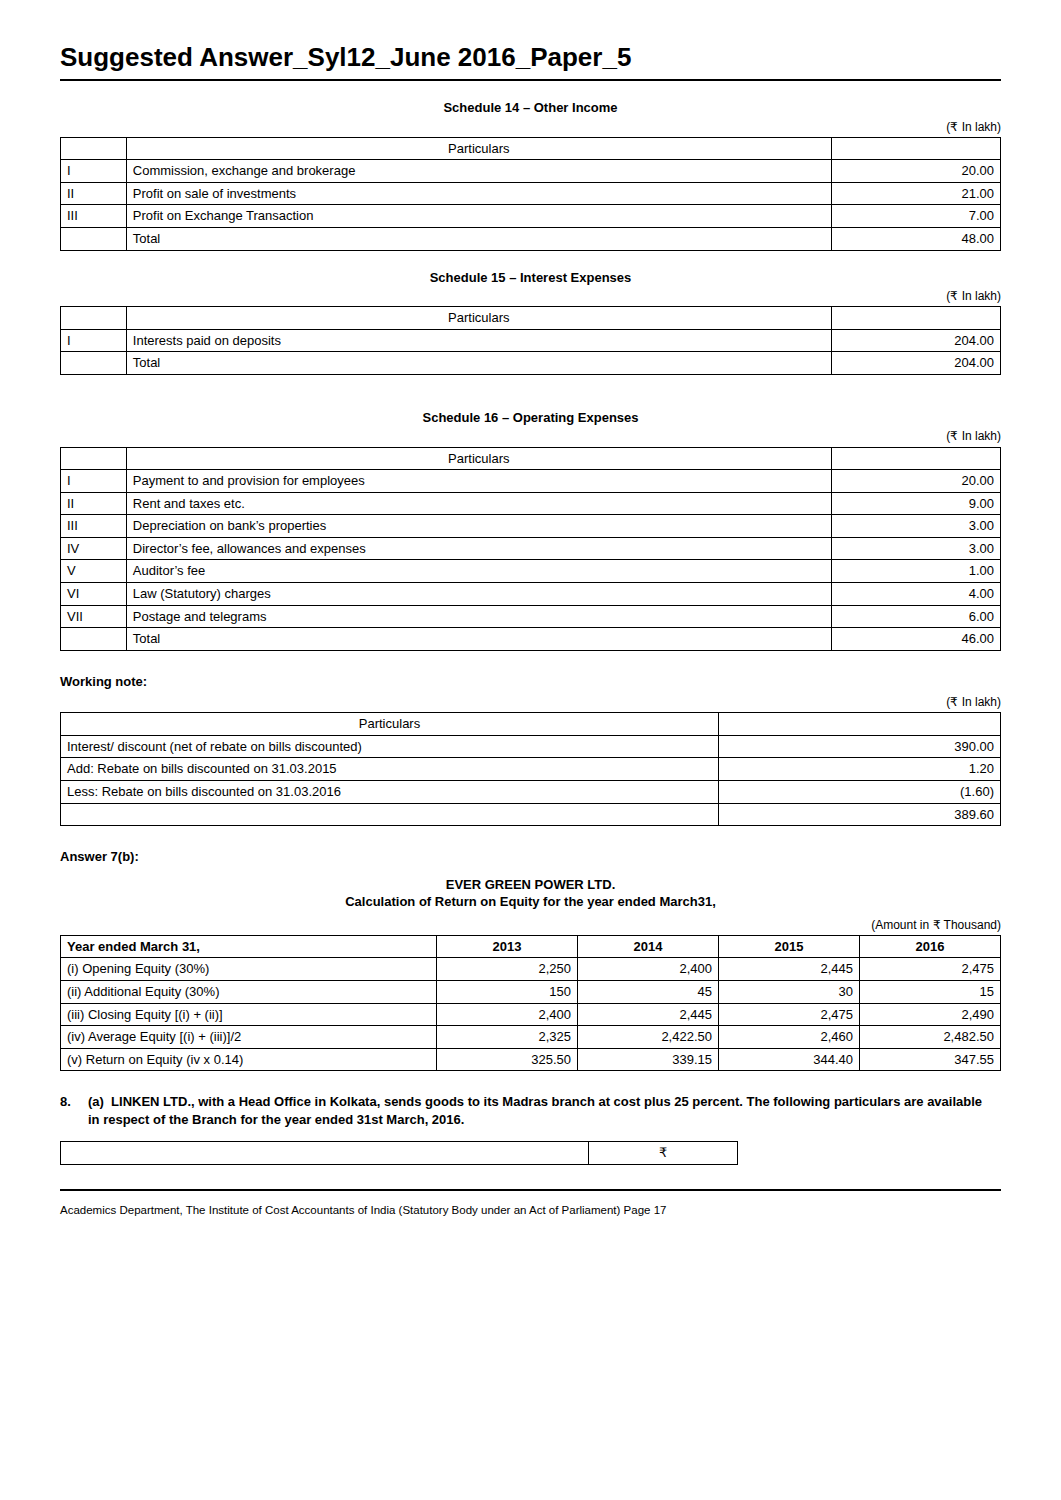Suggested Answer_Syl12_June 2016_Paper_5
Schedule 14 – Other Income
(₹ In lakh)
| | Particulars | |
| I | Commission, exchange and brokerage | 20.00 |
| II | Profit on sale of investments | 21.00 |
| III | Profit on Exchange Transaction | 7.00 |
| | Total | 48.00 |
Schedule 15 – Interest Expenses
(₹ In lakh)
| | Particulars | |
| I | Interests paid on deposits | 204.00 |
| | Total | 204.00 |
Schedule 16 – Operating Expenses
(₹ In lakh)
| | Particulars | |
| I | Payment to and provision for employees | 20.00 |
| II | Rent and taxes etc. | 9.00 |
| III | Depreciation on bank’s properties | 3.00 |
| IV | Director’s fee, allowances and expenses | 3.00 |
| V | Auditor’s fee | 1.00 |
| VI | Law (Statutory) charges | 4.00 |
| VII | Postage and telegrams | 6.00 |
| | Total | 46.00 |
Working note:
(₹ In lakh)
| Particulars | |
| Interest/ discount (net of rebate on bills discounted) | 390.00 |
| Add: Rebate on bills discounted on 31.03.2015 | 1.20 |
| Less: Rebate on bills discounted on 31.03.2016 | (1.60) |
| | 389.60 |
Answer 7(b):
EVER GREEN POWER LTD.
Calculation of Return on Equity for the year ended March31,
(Amount in ₹ Thousand)
| Year ended March 31, | 2013 | 2014 | 2015 | 2016 |
| --- | --- | --- | --- | --- |
| (i) Opening Equity (30%) | 2,250 | 2,400 | 2,445 | 2,475 |
| (ii) Additional Equity (30%) | 150 | 45 | 30 | 15 |
| (iii) Closing Equity [(i) + (ii)] | 2,400 | 2,445 | 2,475 | 2,490 |
| (iv) Average Equity [(i) + (iii)]/2 | 2,325 | 2,422.50 | 2,460 | 2,482.50 |
| (v) Return on Equity (iv x 0.14) | 325.50 | 339.15 | 344.40 | 347.55 |
8.(a) LINKEN LTD., with a Head Office in Kolkata, sends goods to its Madras branch at cost plus 25 percent. The following particulars are available in respect of the Branch for the year ended 31st March, 2016.
| | ₹ |
Academics Department, The Institute of Cost Accountants of India (Statutory Body under an Act of Parliament) Page 17